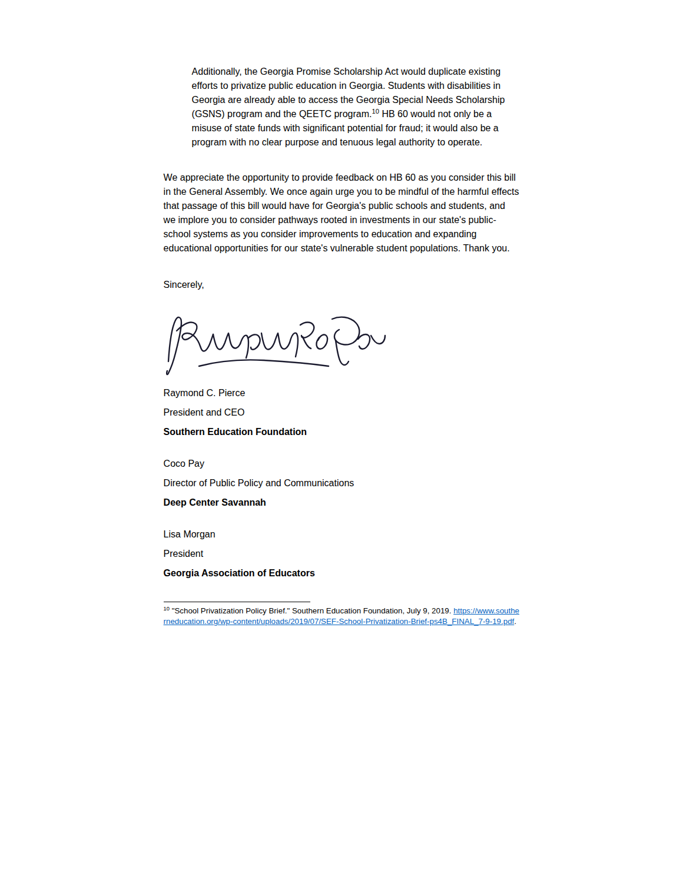Additionally, the Georgia Promise Scholarship Act would duplicate existing efforts to privatize public education in Georgia. Students with disabilities in Georgia are already able to access the Georgia Special Needs Scholarship (GSNS) program and the QEETC program.10 HB 60 would not only be a misuse of state funds with significant potential for fraud; it would also be a program with no clear purpose and tenuous legal authority to operate.
We appreciate the opportunity to provide feedback on HB 60 as you consider this bill in the General Assembly. We once again urge you to be mindful of the harmful effects that passage of this bill would have for Georgia's public schools and students, and we implore you to consider pathways rooted in investments in our state's public-school systems as you consider improvements to education and expanding educational opportunities for our state's vulnerable student populations. Thank you.
Sincerely,
Raymond C. Pierce
President and CEO
Southern Education Foundation
Coco Pay
Director of Public Policy and Communications
Deep Center Savannah
Lisa Morgan
President
Georgia Association of Educators
10 "School Privatization Policy Brief." Southern Education Foundation, July 9, 2019. https://www.southerneducation.org/wp-content/uploads/2019/07/SEF-School-Privatization-Brief-ps4B_FINAL_7-9-19.pdf.